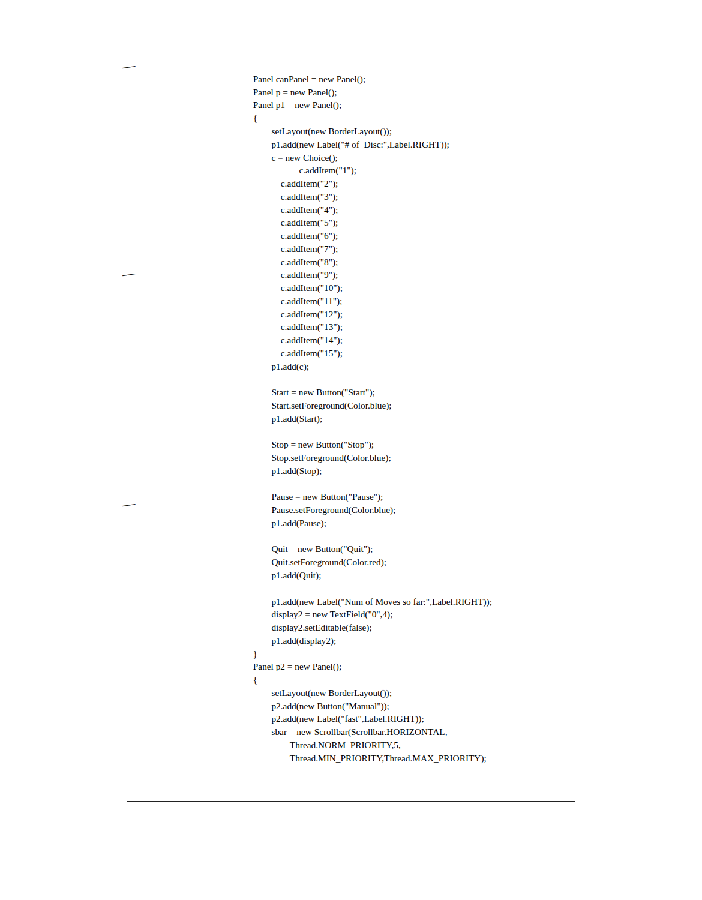— — —
Panel canPanel = new Panel();
Panel p = new Panel();
Panel p1 = new Panel();
{
        setLayout(new BorderLayout());
        p1.add(new Label("# of  Disc:",Label.RIGHT));
        c = new Choice();
                    c.addItem("1");
            c.addItem("2");
            c.addItem("3");
            c.addItem("4");
            c.addItem("5");
            c.addItem("6");
            c.addItem("7");
            c.addItem("8");
            c.addItem("9");
            c.addItem("10");
            c.addItem("11");
            c.addItem("12");
            c.addItem("13");
            c.addItem("14");
            c.addItem("15");
        p1.add(c);

        Start = new Button("Start");
        Start.setForeground(Color.blue);
        p1.add(Start);

        Stop = new Button("Stop");
        Stop.setForeground(Color.blue);
        p1.add(Stop);

        Pause = new Button("Pause");
        Pause.setForeground(Color.blue);
        p1.add(Pause);

        Quit = new Button("Quit");
        Quit.setForeground(Color.red);
        p1.add(Quit);

        p1.add(new Label("Num of Moves so far:",Label.RIGHT));
        display2 = new TextField("0",4);
        display2.setEditable(false);
        p1.add(display2);
}
Panel p2 = new Panel();
{
        setLayout(new BorderLayout());
        p2.add(new Button("Manual"));
        p2.add(new Label("fast",Label.RIGHT));
        sbar = new Scrollbar(Scrollbar.HORIZONTAL,
                Thread.NORM_PRIORITY,5,
                Thread.MIN_PRIORITY,Thread.MAX_PRIORITY);